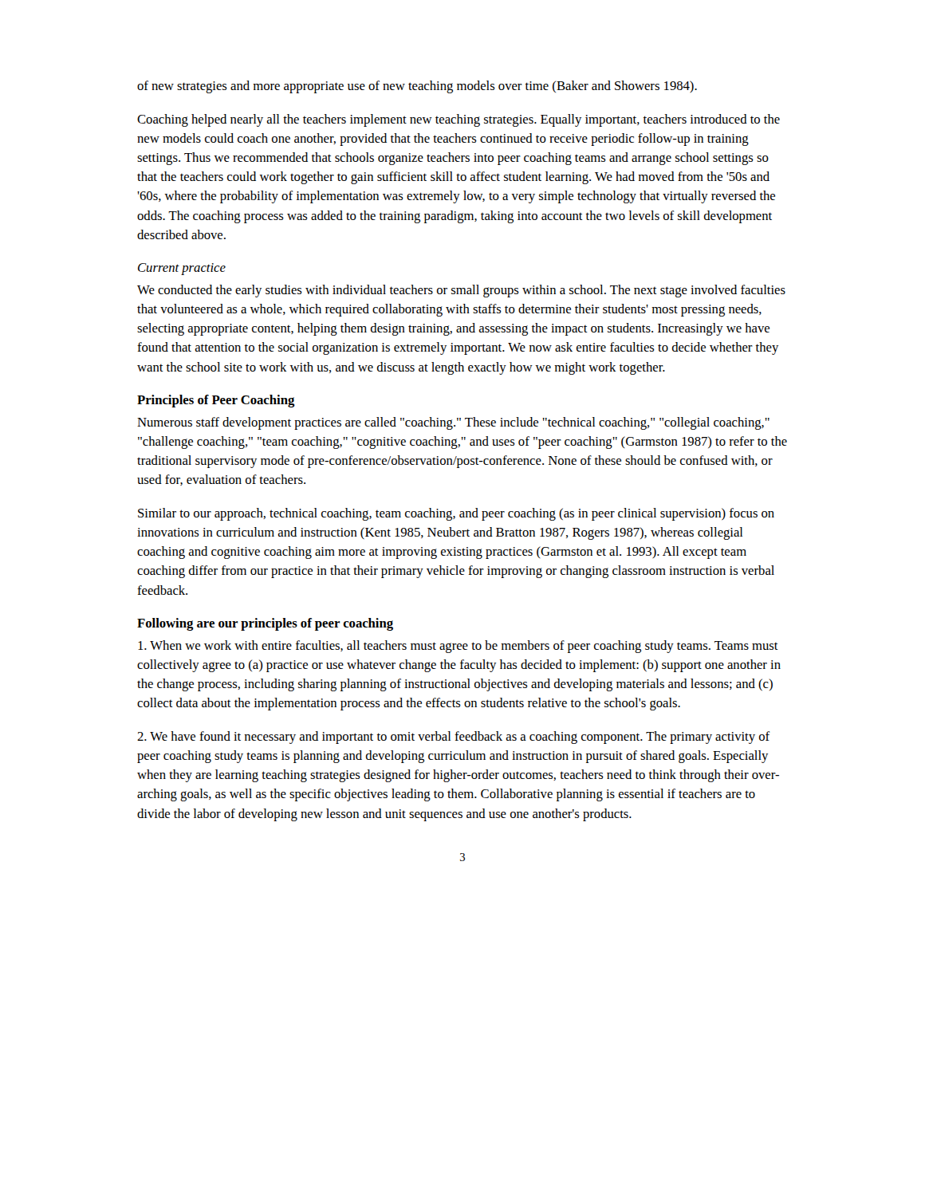of new strategies and more appropriate use of new teaching models over time (Baker and Showers 1984).
Coaching helped nearly all the teachers implement new teaching strategies. Equally important, teachers introduced to the new models could coach one another, provided that the teachers continued to receive periodic follow-up in training settings. Thus we recommended that schools organize teachers into peer coaching teams and arrange school settings so that the teachers could work together to gain sufficient skill to affect student learning. We had moved from the '50s and '60s, where the probability of implementation was extremely low, to a very simple technology that virtually reversed the odds. The coaching process was added to the training paradigm, taking into account the two levels of skill development described above.
Current practice
We conducted the early studies with individual teachers or small groups within a school. The next stage involved faculties that volunteered as a whole, which required collaborating with staffs to determine their students' most pressing needs, selecting appropriate content, helping them design training, and assessing the impact on students. Increasingly we have found that attention to the social organization is extremely important. We now ask entire faculties to decide whether they want the school site to work with us, and we discuss at length exactly how we might work together.
Principles of Peer Coaching
Numerous staff development practices are called "coaching." These include "technical coaching," "collegial coaching," "challenge coaching," "team coaching," "cognitive coaching," and uses of "peer coaching" (Garmston 1987) to refer to the traditional supervisory mode of pre-conference/observation/post-conference. None of these should be confused with, or used for, evaluation of teachers.
Similar to our approach, technical coaching, team coaching, and peer coaching (as in peer clinical supervision) focus on innovations in curriculum and instruction (Kent 1985, Neubert and Bratton 1987, Rogers 1987), whereas collegial coaching and cognitive coaching aim more at improving existing practices (Garmston et al. 1993). All except team coaching differ from our practice in that their primary vehicle for improving or changing classroom instruction is verbal feedback.
Following are our principles of peer coaching
1. When we work with entire faculties, all teachers must agree to be members of peer coaching study teams. Teams must collectively agree to (a) practice or use whatever change the faculty has decided to implement: (b) support one another in the change process, including sharing planning of instructional objectives and developing materials and lessons; and (c) collect data about the implementation process and the effects on students relative to the school's goals.
2. We have found it necessary and important to omit verbal feedback as a coaching component. The primary activity of peer coaching study teams is planning and developing curriculum and instruction in pursuit of shared goals. Especially when they are learning teaching strategies designed for higher-order outcomes, teachers need to think through their over-arching goals, as well as the specific objectives leading to them. Collaborative planning is essential if teachers are to divide the labor of developing new lesson and unit sequences and use one another's products.
3